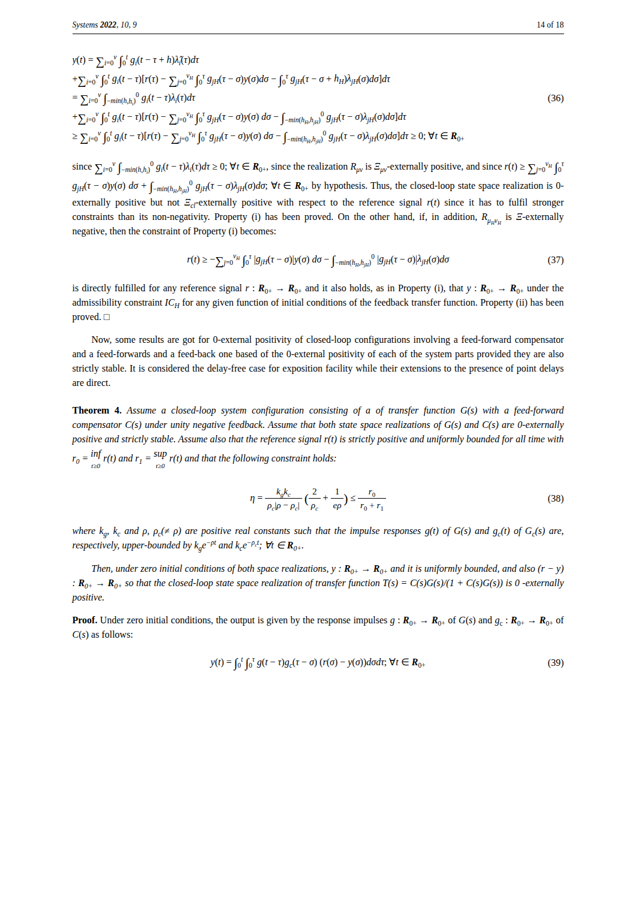Systems 2022, 10, 9 14 of 18
y(t) = ∑i=0ν ∫0t gi(t − τ + h)λ̂i(τ)dτ
+∑i=0ν ∫0t gi(t − τ)[r(τ) − ∑j=0νH ∫0τ gjH(τ − σ)y(σ)dσ − ∫0τ gjH(τ − σ + hH)λjH(σ)dσ]dτ
= ∑i=0ν ∫−min(h,hi)0 gi(t − τ)λi(τ)dτ
+∑i=0ν ∫0t gi(t − τ)[r(τ) − ∑j=0νH ∫0τ gjH(τ − σ)y(σ) dσ − ∫−min(hH,hjH)0 gjH(τ − σ)λjH(σ)dσ]dτ
≥ ∑i=0ν ∫0t gi(t − τ)[r(τ) − ∑j=0νH ∫0τ gjH(τ − σ)y(σ) dσ − ∫−min(hH,hjH)0 gjH(τ − σ)λjH(σ)dσ]dτ ≥ 0; ∀t ∈ R0+
(36)
since ∑i=0ν ∫−min(h,hi)0 gi(t − τ)λi(τ)dτ ≥ 0; ∀t ∈ R0+, since the realization Rμν is Ξμν-externally positive, and since r(t) ≥ ∑j=0νH ∫0τ gjH(τ − σ)y(σ) dσ + ∫−min(hH,hjH)0 gjH(τ − σ)λjH(σ)dσ; ∀t ∈ R0+ by hypothesis. Thus, the closed-loop state space realization is 0-externally positive but not Ξcl-externally positive with respect to the reference signal r(t) since it has to fulfil stronger constraints than its non-negativity. Property (i) has been proved. On the other hand, if, in addition, RμHνH is Ξ-externally negative, then the constraint of Property (i) becomes:
r(t) ≥ −∑j=0νH ∫0τ |gjH(τ − σ)|y(σ) dσ − ∫−min(hH,hjH)0 |gjH(τ − σ)|λjH(σ)dσ (37)
is directly fulfilled for any reference signal r : R0+ → R0+ and it also holds, as in Property (i), that y : R0+ → R0+ under the admissibility constraint ICH for any given function of initial conditions of the feedback transfer function. Property (ii) has been proved. □
Now, some results are got for 0-external positivity of closed-loop configurations involving a feed-forward compensator and a feed-forwards and a feed-back one based of the 0-external positivity of each of the system parts provided they are also strictly stable. It is considered the delay-free case for exposition facility while their extensions to the presence of point delays are direct.
Theorem 4. Assume a closed-loop system configuration consisting of a of transfer function G(s) with a feed-forward compensator C(s) under unity negative feedback. Assume that both state space realizations of G(s) and C(s) are 0-externally positive and strictly stable. Assume also that the reference signal r(t) is strictly positive and uniformly bounded for all time with r0 = inf t≥0 r(t) and r1 = sup t≥0 r(t) and that the following constraint holds:
η = kgkc ρc|ρ − ρc| (2 ρc + 1 eρ) ≤ r0 r0 + r1 (38)
where kg, kc and ρ, ρc(≠ ρ) are positive real constants such that the impulse responses g(t) of G(s) and gc(t) of Gc(s) are, respectively, upper-bounded by kge−ρt and kce−ρct; ∀t ∈ R0+.
Then, under zero initial conditions of both space realizations, y : R0+ → R0+ and it is uniformly bounded, and also (r − y) : R0+ → R0+ so that the closed-loop state space realization of transfer function T(s) = C(s)G(s)/(1 + C(s)G(s)) is 0 -externally positive.
Proof. Under zero initial conditions, the output is given by the response impulses g : R0+ → R0+ of G(s) and gc : R0+ → R0+ of C(s) as follows:
y(t) = ∫0t ∫0τ g(t − τ)gc(τ − σ) (r(σ) − y(σ))dσdτ; ∀t ∈ R0+ (39)